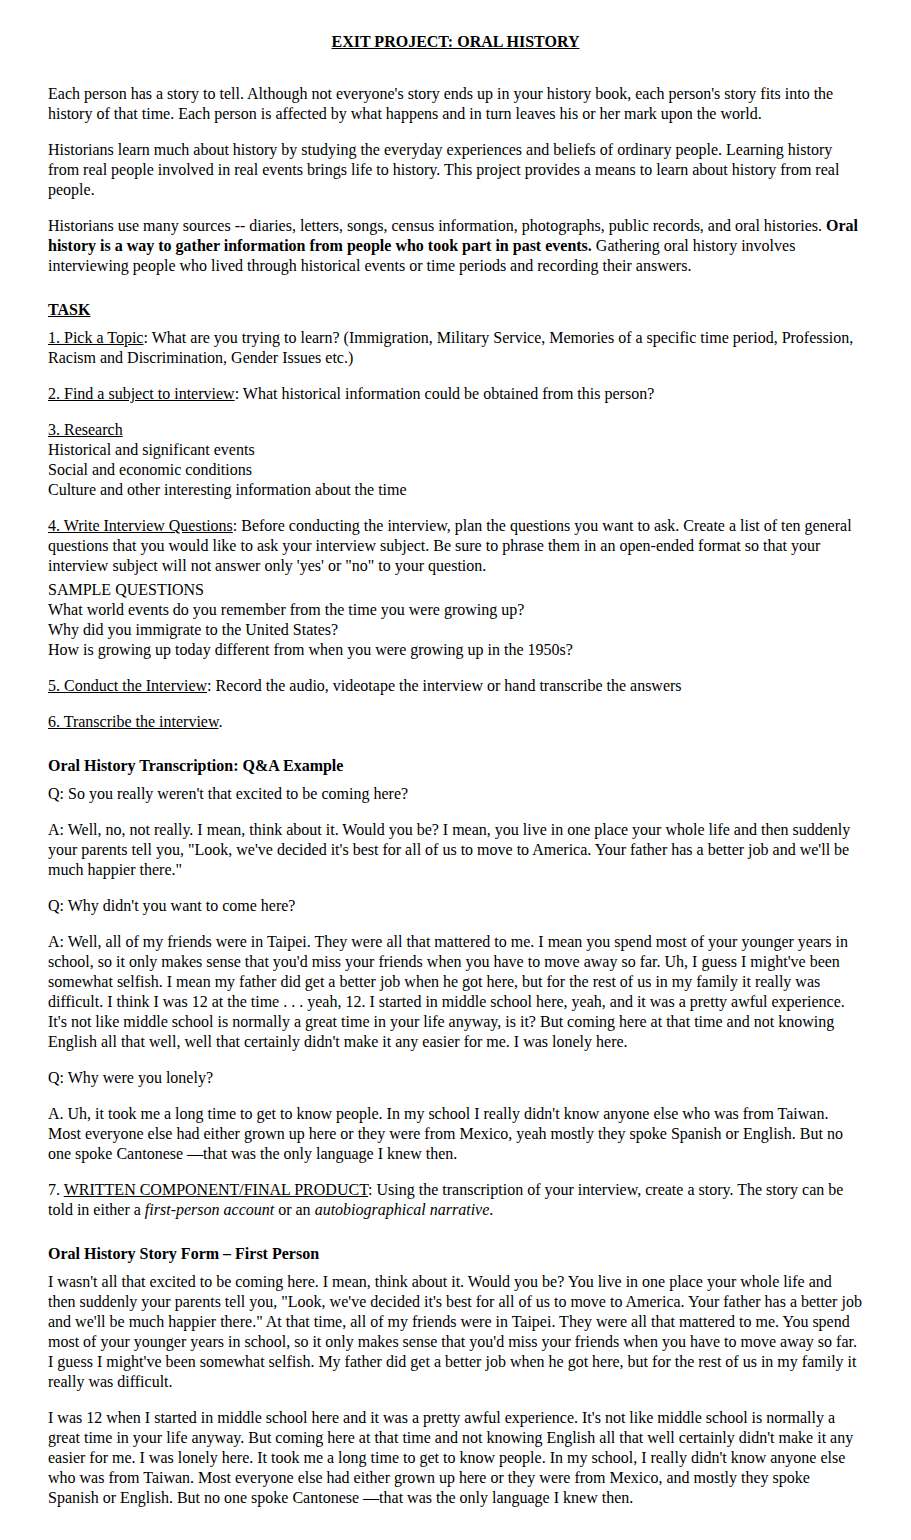EXIT PROJECT: ORAL HISTORY
Each person has a story to tell. Although not everyone's story ends up in your history book, each person's story fits into the history of that time. Each person is affected by what happens and in turn leaves his or her mark upon the world.
Historians learn much about history by studying the everyday experiences and beliefs of ordinary people. Learning history from real people involved in real events brings life to history. This project provides a means to learn about history from real people.
Historians use many sources -- diaries, letters, songs, census information, photographs, public records, and oral histories. Oral history is a way to gather information from people who took part in past events. Gathering oral history involves interviewing people who lived through historical events or time periods and recording their answers.
TASK
1. Pick a Topic: What are you trying to learn? (Immigration, Military Service, Memories of a specific time period, Profession, Racism and Discrimination, Gender Issues etc.)
2. Find a subject to interview: What historical information could be obtained from this person?
3. Research
Historical and significant events
Social and economic conditions
Culture and other interesting information about the time
4. Write Interview Questions: Before conducting the interview, plan the questions you want to ask. Create a list of ten general questions that you would like to ask your interview subject. Be sure to phrase them in an open-ended format so that your interview subject will not answer only 'yes' or "no" to your question.
SAMPLE QUESTIONS
What world events do you remember from the time you were growing up?
Why did you immigrate to the United States?
How is growing up today different from when you were growing up in the 1950s?
5. Conduct the Interview: Record the audio, videotape the interview or hand transcribe the answers
6. Transcribe the interview.
Oral History Transcription: Q&A Example
Q: So you really weren't that excited to be coming here?
A: Well, no, not really. I mean, think about it. Would you be? I mean, you live in one place your whole life and then suddenly your parents tell you, "Look, we've decided it's best for all of us to move to America. Your father has a better job and we'll be much happier there."
Q: Why didn't you want to come here?
A: Well, all of my friends were in Taipei. They were all that mattered to me. I mean you spend most of your younger years in school, so it only makes sense that you'd miss your friends when you have to move away so far. Uh, I guess I might've been somewhat selfish. I mean my father did get a better job when he got here, but for the rest of us in my family it really was difficult. I think I was 12 at the time . . . yeah, 12. I started in middle school here, yeah, and it was a pretty awful experience. It's not like middle school is normally a great time in your life anyway, is it? But coming here at that time and not knowing English all that well, well that certainly didn't make it any easier for me. I was lonely here.
Q: Why were you lonely?
A. Uh, it took me a long time to get to know people. In my school I really didn't know anyone else who was from Taiwan. Most everyone else had either grown up here or they were from Mexico, yeah mostly they spoke Spanish or English. But no one spoke Cantonese —that was the only language I knew then.
7. WRITTEN COMPONENT/FINAL PRODUCT: Using the transcription of your interview, create a story. The story can be told in either a first-person account or an autobiographical narrative.
Oral History Story Form – First Person
I wasn't all that excited to be coming here. I mean, think about it. Would you be? You live in one place your whole life and then suddenly your parents tell you, "Look, we've decided it's best for all of us to move to America. Your father has a better job and we'll be much happier there." At that time, all of my friends were in Taipei. They were all that mattered to me. You spend most of your younger years in school, so it only makes sense that you'd miss your friends when you have to move away so far. I guess I might've been somewhat selfish. My father did get a better job when he got here, but for the rest of us in my family it really was difficult.
I was 12 when I started in middle school here and it was a pretty awful experience. It's not like middle school is normally a great time in your life anyway. But coming here at that time and not knowing English all that well certainly didn't make it any easier for me. I was lonely here. It took me a long time to get to know people. In my school, I really didn't know anyone else who was from Taiwan. Most everyone else had either grown up here or they were from Mexico, and mostly they spoke Spanish or English. But no one spoke Cantonese —that was the only language I knew then.